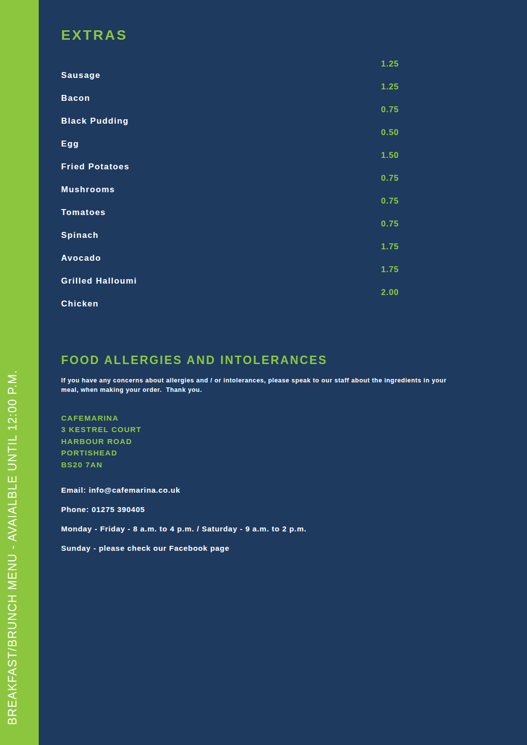BREAKFAST/BRUNCH MENU - AVAIALBLE UNTIL 12:00 P.M.
EXTRAS
Sausage 1.25
Bacon 1.25
Black Pudding 0.75
Egg 0.50
Fried Potatoes 1.50
Mushrooms 0.75
Tomatoes 0.75
Spinach 0.75
Avocado 1.75
Grilled Halloumi 1.75
Chicken 2.00
FOOD ALLERGIES AND INTOLERANCES
If you have any concerns about allergies and / or intolerances, please speak to our staff about the ingredients in your meal, when making your order. Thank you.
CAFEMARINA
3 KESTREL COURT
HARBOUR ROAD
PORTISHEAD
BS20 7AN
Email: info@cafemarina.co.uk
Phone: 01275 390405
Monday - Friday - 8 a.m. to 4 p.m. / Saturday - 9 a.m. to 2 p.m.
Sunday - please check our Facebook page